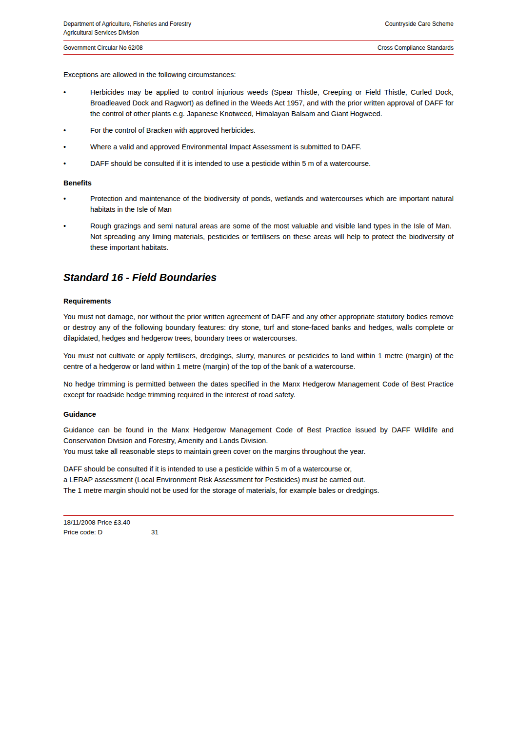Department of Agriculture, Fisheries and Forestry
Agricultural Services Division
Countryside Care Scheme
Government Circular No 62/08
Cross Compliance Standards
Exceptions are allowed in the following circumstances:
Herbicides may be applied to control injurious weeds (Spear Thistle, Creeping or Field Thistle, Curled Dock, Broadleaved Dock and Ragwort) as defined in the Weeds Act 1957, and with the prior written approval of DAFF for the control of other plants e.g. Japanese Knotweed, Himalayan Balsam and Giant Hogweed.
For the control of Bracken with approved herbicides.
Where a valid and approved Environmental Impact Assessment is submitted to DAFF.
DAFF should be consulted if it is intended to use a pesticide within 5 m of a watercourse.
Benefits
Protection and maintenance of the biodiversity of ponds, wetlands and watercourses which are important natural habitats in the Isle of Man
Rough grazings and semi natural areas are some of the most valuable and visible land types in the Isle of Man. Not spreading any liming materials, pesticides or fertilisers on these areas will help to protect the biodiversity of these important habitats.
Standard 16 - Field Boundaries
Requirements
You must not damage, nor without the prior written agreement of DAFF and any other appropriate statutory bodies remove or destroy any of the following boundary features: dry stone, turf and stone-faced banks and hedges, walls complete or dilapidated, hedges and hedgerow trees, boundary trees or watercourses.
You must not cultivate or apply fertilisers, dredgings, slurry, manures or pesticides to land within 1 metre (margin) of the centre of a hedgerow or land within 1 metre (margin) of the top of the bank of a watercourse.
No hedge trimming is permitted between the dates specified in the Manx Hedgerow Management Code of Best Practice except for roadside hedge trimming required in the interest of road safety.
Guidance
Guidance can be found in the Manx Hedgerow Management Code of Best Practice issued by DAFF Wildlife and Conservation Division and Forestry, Amenity and Lands Division.
You must take all reasonable steps to maintain green cover on the margins throughout the year.
DAFF should be consulted if it is intended to use a pesticide within 5 m of a watercourse or,
a LERAP assessment (Local Environment Risk Assessment for Pesticides) must be carried out.
The 1 metre margin should not be used for the storage of materials, for example bales or dredgings.
18/11/2008 Price £3.40
Price code: D 31